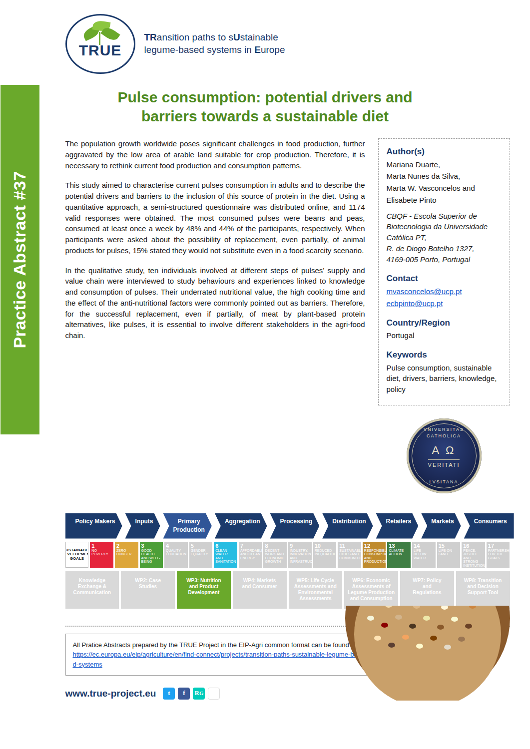Practice Abstract #37
TRUE
TRansition paths to sUstainable
legume-based systems in Europe
Pulse consumption: potential drivers and
barriers towards a sustainable diet
The population growth worldwide poses significant challenges in food production, further aggravated by the low area of arable land suitable for crop production. Therefore, it is necessary to rethink current food production and consumption patterns.
This study aimed to characterise current pulses consumption in adults and to describe the potential drivers and barriers to the inclusion of this source of protein in the diet. Using a quantitative approach, a semi-structured questionnaire was distributed online, and 1174 valid responses were obtained. The most consumed pulses were beans and peas, consumed at least once a week by 48% and 44% of the participants, respectively. When participants were asked about the possibility of replacement, even partially, of animal products for pulses, 15% stated they would not substitute even in a food scarcity scenario.
In the qualitative study, ten individuals involved at different steps of pulses’ supply and value chain were interviewed to study behaviours and experiences linked to knowledge and consumption of pulses. Their underrated nutritional value, the high cooking time and the effect of the anti-nutritional factors were commonly pointed out as barriers. Therefore, for the successful replacement, even if partially, of meat by plant-based protein alternatives, like pulses, it is essential to involve different stakeholders in the agri-food chain.
Author(s)
Mariana Duarte,
Marta Nunes da Silva,
Marta W. Vasconcelos and
Elisabete Pinto
CBQF - Escola Superior de Biotecnologia da Universidade Católica PT,
R. de Diogo Botelho 1327,
4169-005 Porto, Portugal
Contact
mvasconcelos@ucp.pt
ecbpinto@ucp.pt
Country/Region
Portugal
Keywords
Pulse consumption, sustainable diet, drivers, barriers, knowledge, policy
VNIVERSITAS CATHOLICA
Α Ω
VERITATI
LVSITANA
Policy Makers
Inputs
Primary
Production
Aggregation
Processing
Distribution
Retailers
Markets
Consumers
SUSTAINABLE
DEVELOPMENT
GOALS
1 NO POVERTY
2 ZERO HUNGER
3 GOOD HEALTH AND WELL-BEING
4 QUALITY EDUCATION
5 GENDER EQUALITY
6 CLEAN WATER AND SANITATION
7 AFFORDABLE AND CLEAN ENERGY
8 DECENT WORK AND ECONOMIC GROWTH
9 INDUSTRY, INNOVATION AND INFRASTRUCTURE
10 REDUCED INEQUALITIES
11 SUSTAINABLE CITIES AND COMMUNITIES
12 RESPONSIBLE CONSUMPTION AND PRODUCTION
13 CLIMATE ACTION
14 LIFE BELOW WATER
15 LIFE ON LAND
16 PEACE, JUSTICE AND STRONG INSTITUTIONS
17 PARTNERSHIPS FOR THE GOALS
Knowledge
Exchange &
Communication
WP2: Case
Studies
WP3: Nutrition
and Product
Development
WP4: Markets
and Consumer
WP5: Life Cycle
Assessments and
Environmental
Assessments
WP6: Economic
Assessments of
Legume Production
and Consumption
WP7: Policy
and
Regulations
WP8: Transition
and Decision
Support Tool
All Pratice Abstracts prepared by the TRUE Project in the EIP-Agri common format can be found here: https://ec.europa.eu/eip/agriculture/en/find-connect/projects/transition-paths-sustainable-legume-based-systems
www.true-project.eu t f RG ••